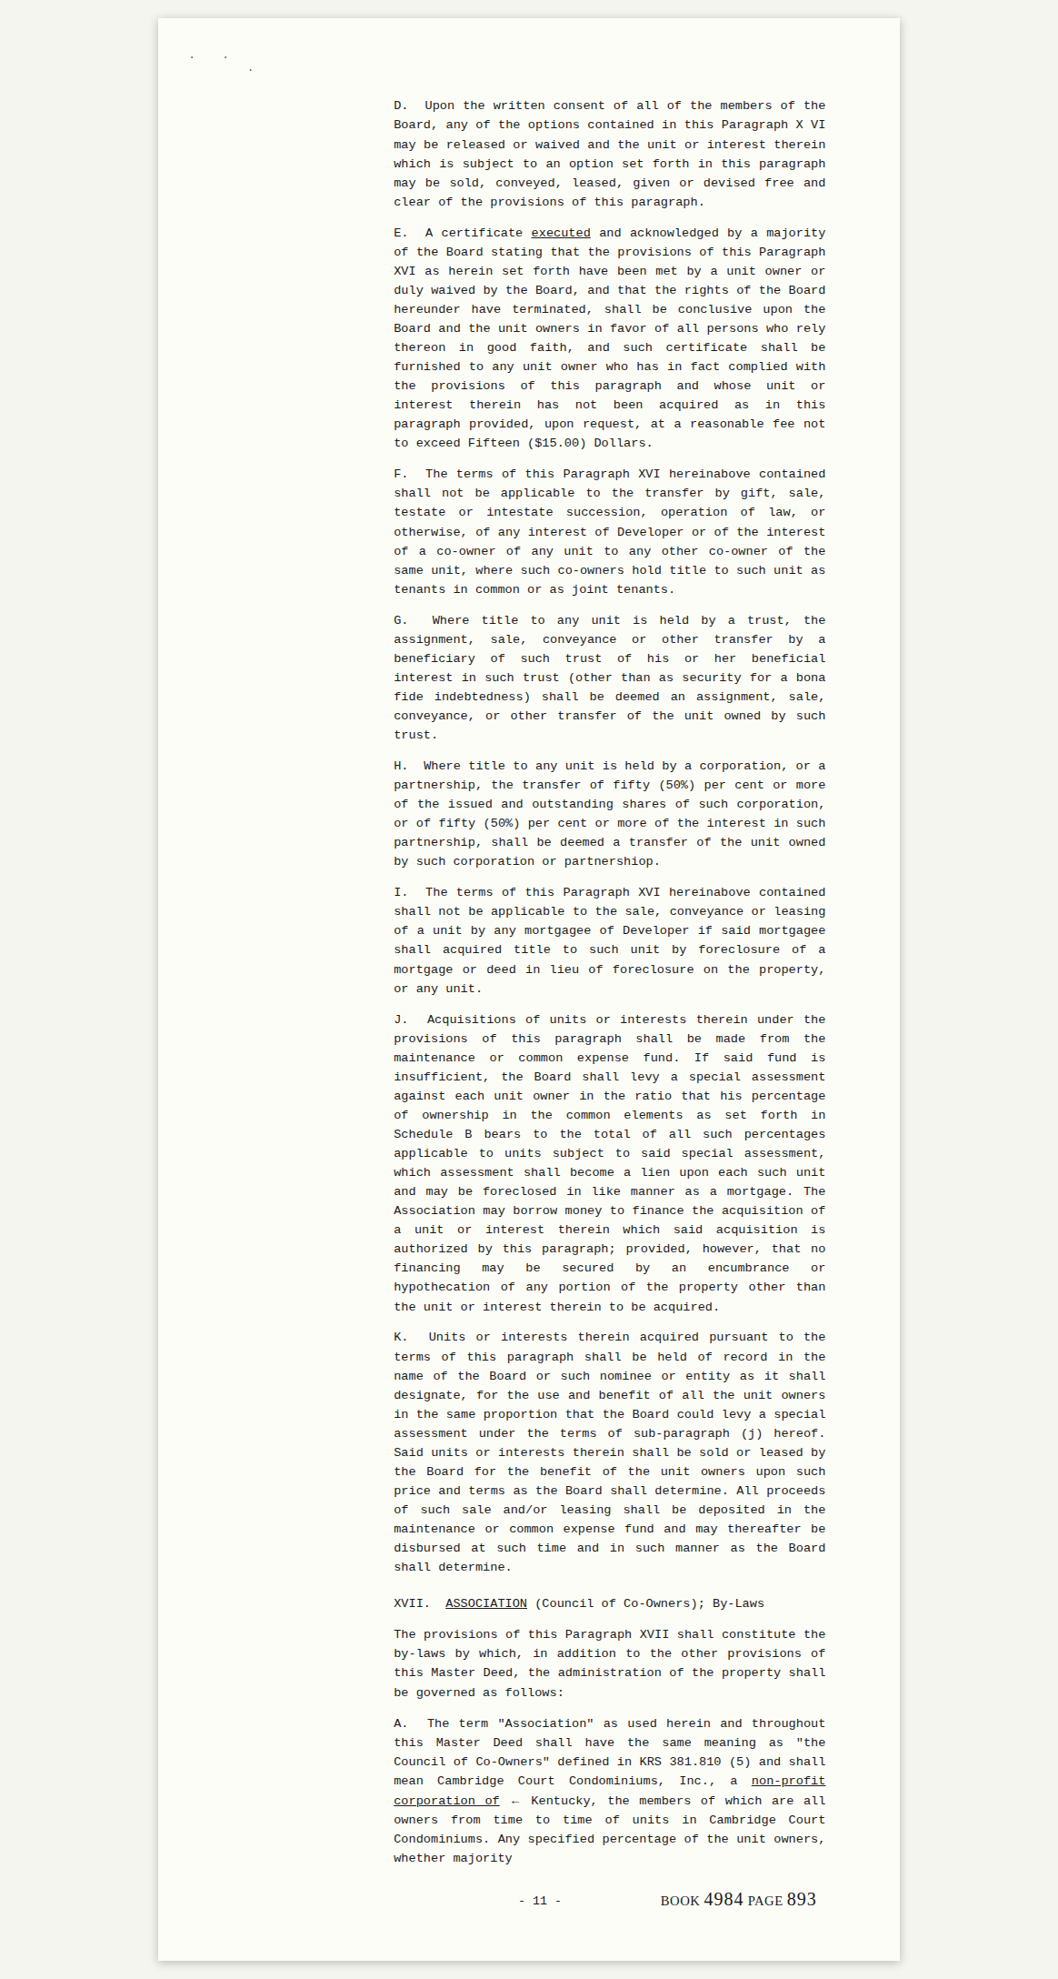. .
.
D. Upon the written consent of all of the members of the Board, any of the options contained in this Paragraph X VI may be released or waived and the unit or interest therein which is subject to an option set forth in this paragraph may be sold, conveyed, leased, given or devised free and clear of the provisions of this paragraph.
E. A certificate executed and acknowledged by a majority of the Board stating that the provisions of this Paragraph XVI as herein set forth have been met by a unit owner or duly waived by the Board, and that the rights of the Board hereunder have terminated, shall be conclusive upon the Board and the unit owners in favor of all persons who rely thereon in good faith, and such certificate shall be furnished to any unit owner who has in fact complied with the provisions of this paragraph and whose unit or interest therein has not been acquired as in this paragraph provided, upon request, at a reasonable fee not to exceed Fifteen ($15.00) Dollars.
F. The terms of this Paragraph XVI hereinabove contained shall not be applicable to the transfer by gift, sale, testate or intestate succession, operation of law, or otherwise, of any interest of Developer or of the interest of a co-owner of any unit to any other co-owner of the same unit, where such co-owners hold title to such unit as tenants in common or as joint tenants.
G. Where title to any unit is held by a trust, the assignment, sale, conveyance or other transfer by a beneficiary of such trust of his or her beneficial interest in such trust (other than as security for a bona fide indebtedness) shall be deemed an assignment, sale, conveyance, or other transfer of the unit owned by such trust.
H. Where title to any unit is held by a corporation, or a partnership, the transfer of fifty (50%) per cent or more of the issued and outstanding shares of such corporation, or of fifty (50%) per cent or more of the interest in such partnership, shall be deemed a transfer of the unit owned by such corporation or partnershiop.
I. The terms of this Paragraph XVI hereinabove contained shall not be applicable to the sale, conveyance or leasing of a unit by any mortgagee of Developer if said mortgagee shall acquired title to such unit by foreclosure of a mortgage or deed in lieu of foreclosure on the property, or any unit.
J. Acquisitions of units or interests therein under the provisions of this paragraph shall be made from the maintenance or common expense fund. If said fund is insufficient, the Board shall levy a special assessment against each unit owner in the ratio that his percentage of ownership in the common elements as set forth in Schedule B bears to the total of all such percentages applicable to units subject to said special assessment, which assessment shall become a lien upon each such unit and may be foreclosed in like manner as a mortgage. The Association may borrow money to finance the acquisition of a unit or interest therein which said acquisition is authorized by this paragraph; provided, however, that no financing may be secured by an encumbrance or hypothecation of any portion of the property other than the unit or interest therein to be acquired.
K. Units or interests therein acquired pursuant to the terms of this paragraph shall be held of record in the name of the Board or such nominee or entity as it shall designate, for the use and benefit of all the unit owners in the same proportion that the Board could levy a special assessment under the terms of sub-paragraph (j) hereof. Said units or interests therein shall be sold or leased by the Board for the benefit of the unit owners upon such price and terms as the Board shall determine. All proceeds of such sale and/or leasing shall be deposited in the maintenance or common expense fund and may thereafter be disbursed at such time and in such manner as the Board shall determine.
XVII. ASSOCIATION (Council of Co-Owners); By-Laws
The provisions of this Paragraph XVII shall constitute the by-laws by which, in addition to the other provisions of this Master Deed, the administration of the property shall be governed as follows:
A. The term "Association" as used herein and throughout this Master Deed shall have the same meaning as "the Council of Co-Owners" defined in KRS 381.810 (5) and shall mean Cambridge Court Condominiums, Inc., a non-profit corporation of ← Kentucky, the members of which are all owners from time to time of units in Cambridge Court Condominiums. Any specified percentage of the unit owners, whether majority
- 11 - BOOK 4984 PAGE 893